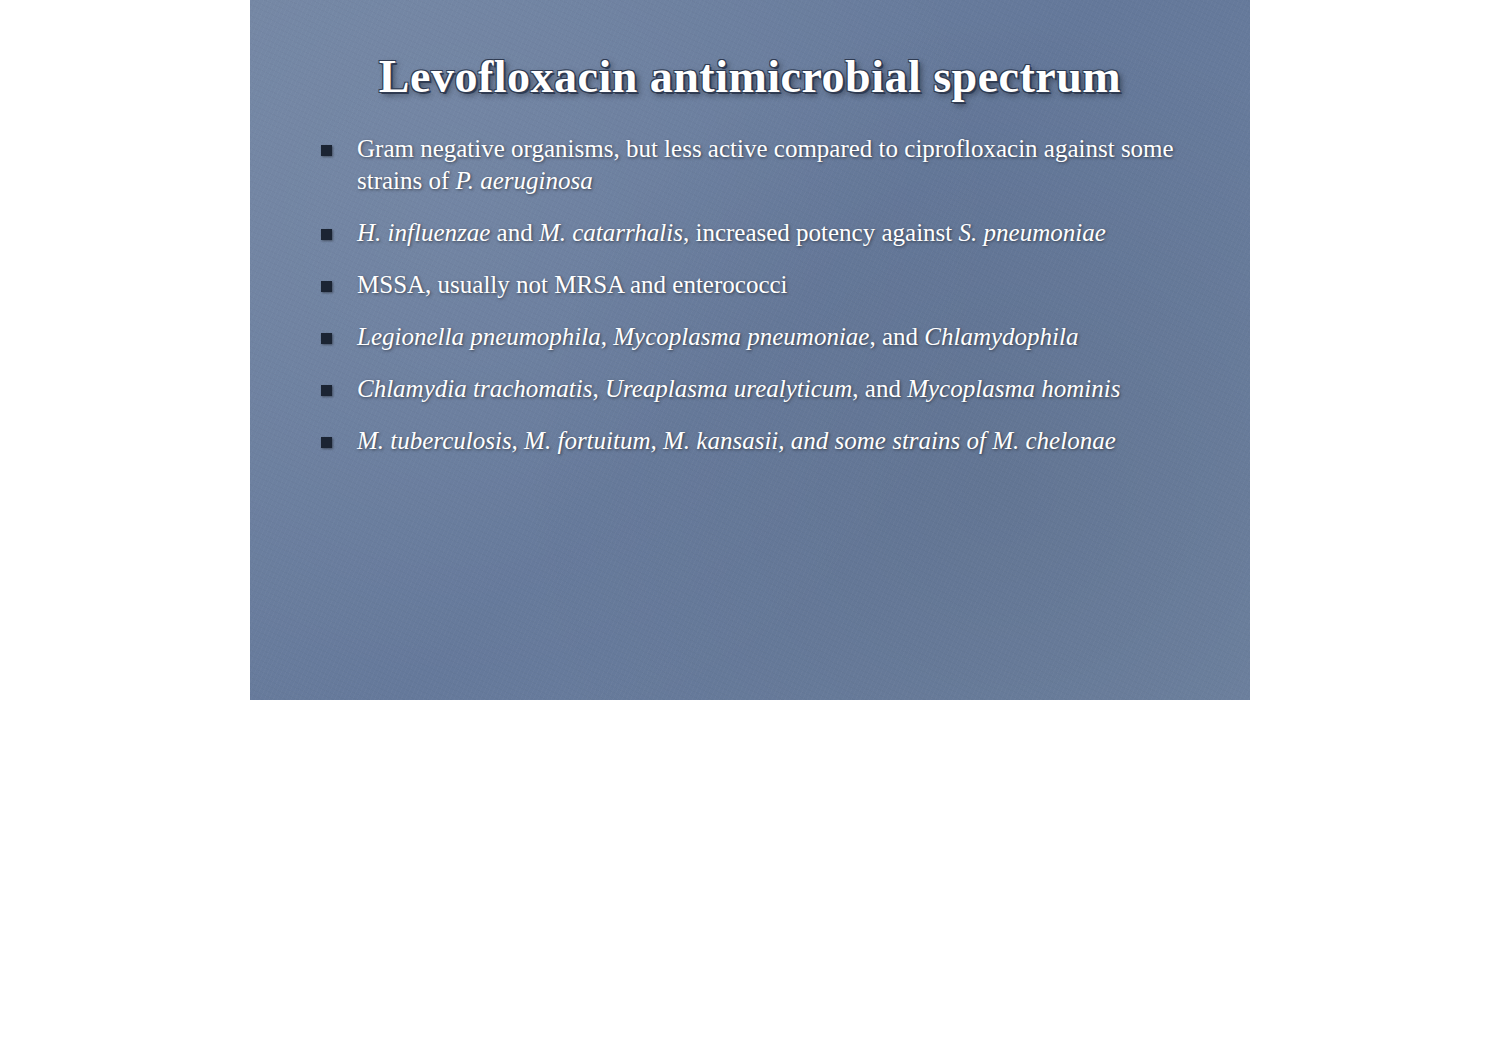Levofloxacin antimicrobial spectrum
Gram negative organisms, but less active compared to ciprofloxacin against some strains of P. aeruginosa
H. influenzae and M. catarrhalis, increased potency against S. pneumoniae
MSSA, usually not MRSA and enterococci
Legionella pneumophila, Mycoplasma pneumoniae, and Chlamydophila
Chlamydia trachomatis, Ureaplasma urealyticum, and Mycoplasma hominis
M. tuberculosis, M. fortuitum, M. kansasii, and some strains of M. chelonae